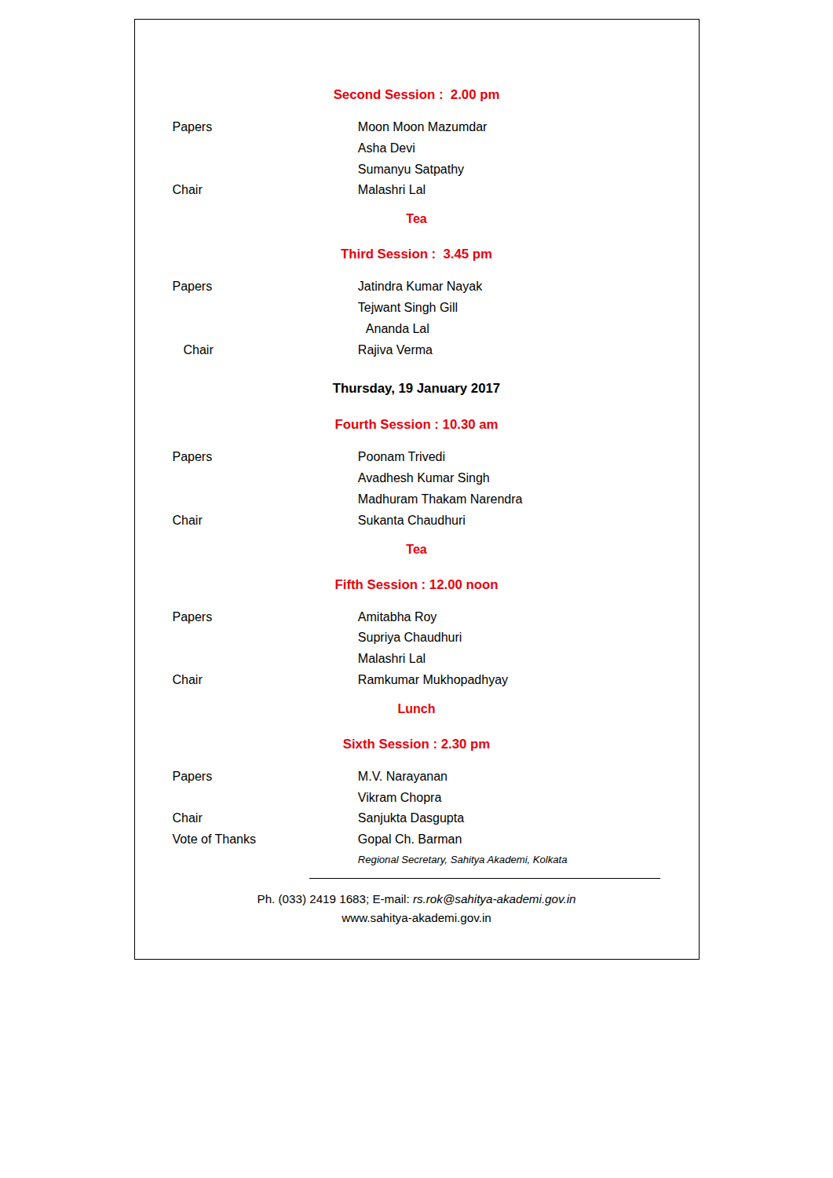Second Session : 2.00 pm
| Papers | Moon Moon Mazumdar |
| | Asha Devi |
| | Sumanyu Satpathy |
| Chair | Malashri Lal |
Tea
Third Session : 3.45 pm
| Papers | Jatindra Kumar Nayak |
| | Tejwant Singh Gill |
| | Ananda Lal |
| Chair | Rajiva Verma |
Thursday, 19 January 2017
Fourth Session : 10.30 am
| Papers | Poonam Trivedi |
| | Avadhesh Kumar Singh |
| | Madhuram Thakam Narendra |
| Chair | Sukanta Chaudhuri |
Tea
Fifth Session : 12.00 noon
| Papers | Amitabha Roy |
| | Supriya Chaudhuri |
| | Malashri Lal |
| Chair | Ramkumar Mukhopadhyay |
Lunch
Sixth Session : 2.30 pm
| Papers | M.V. Narayanan |
| | Vikram Chopra |
| Chair | Sanjukta Dasgupta |
| Vote of Thanks | Gopal Ch. Barman Regional Secretary, Sahitya Akademi, Kolkata |
Ph. (033) 2419 1683; E-mail: rs.rok@sahitya-akademi.gov.in
www.sahitya-akademi.gov.in